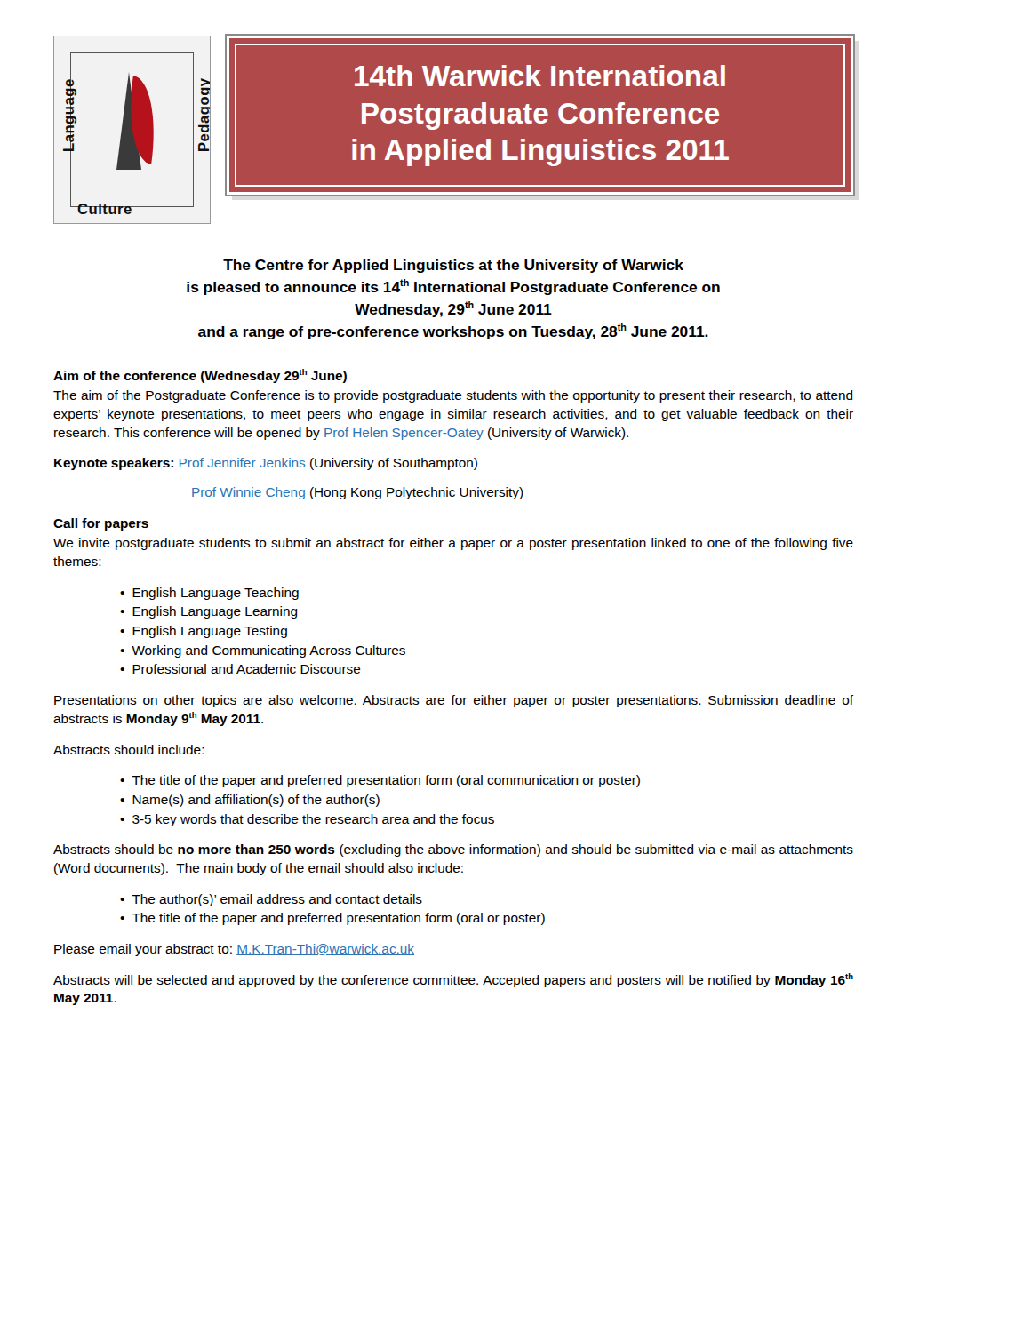Language Pedagogy Culture
14th Warwick International
Postgraduate Conference
in Applied Linguistics 2011
The Centre for Applied Linguistics at the University of Warwick
is pleased to announce its 14th International Postgraduate Conference on
Wednesday, 29th June 2011
and a range of pre-conference workshops on Tuesday, 28th June 2011.
Aim of the conference (Wednesday 29th June)
The aim of the Postgraduate Conference is to provide postgraduate students with the opportunity to present their research, to attend experts’ keynote presentations, to meet peers who engage in similar research activities, and to get valuable feedback on their research. This conference will be opened by Prof Helen Spencer-Oatey (University of Warwick).
Keynote speakers: Prof Jennifer Jenkins (University of Southampton)
Prof Winnie Cheng (Hong Kong Polytechnic University)
Call for papers
We invite postgraduate students to submit an abstract for either a paper or a poster presentation linked to one of the following five themes:
English Language Teaching
English Language Learning
English Language Testing
Working and Communicating Across Cultures
Professional and Academic Discourse
Presentations on other topics are also welcome. Abstracts are for either paper or poster presentations. Submission deadline of abstracts is Monday 9th May 2011.
Abstracts should include:
The title of the paper and preferred presentation form (oral communication or poster)
Name(s) and affiliation(s) of the author(s)
3-5 key words that describe the research area and the focus
Abstracts should be no more than 250 words (excluding the above information) and should be submitted via e-mail as attachments (Word documents). The main body of the email should also include:
The author(s)’ email address and contact details
The title of the paper and preferred presentation form (oral or poster)
Please email your abstract to: M.K.Tran-Thi@warwick.ac.uk
Abstracts will be selected and approved by the conference committee. Accepted papers and posters will be notified by Monday 16th May 2011.